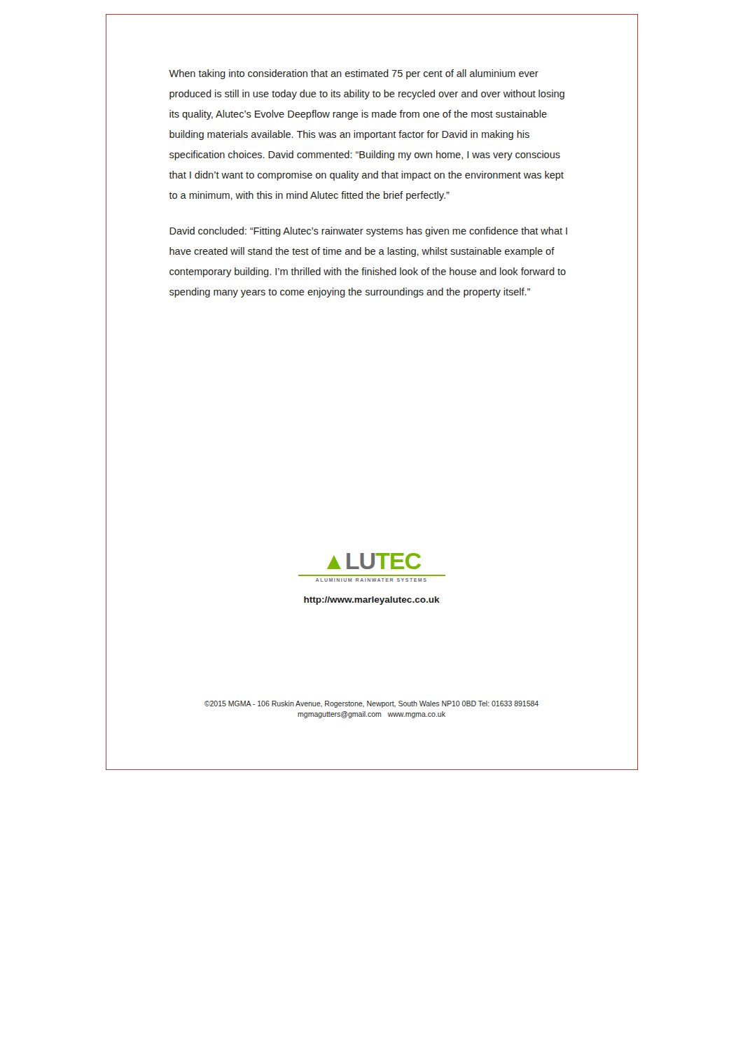When taking into consideration that an estimated 75 per cent of all aluminium ever produced is still in use today due to its ability to be recycled over and over without losing its quality, Alutec’s Evolve Deepflow range is made from one of the most sustainable building materials available. This was an important factor for David in making his specification choices. David commented: “Building my own home, I was very conscious that I didn’t want to compromise on quality and that impact on the environment was kept to a minimum, with this in mind Alutec fitted the brief perfectly.”
David concluded: “Fitting Alutec’s rainwater systems has given me confidence that what I have created will stand the test of time and be a lasting, whilst sustainable example of contemporary building. I’m thrilled with the finished look of the house and look forward to spending many years to come enjoying the surroundings and the property itself.”
▲LUTEC
ALUMINIUM RAINWATER SYSTEMS
http://www.marleyalutec.co.uk
©2015 MGMA - 106 Ruskin Avenue, Rogerstone, Newport, South Wales NP10 0BD Tel: 01633 891584
mgmagutters@gmail.com www.mgma.co.uk